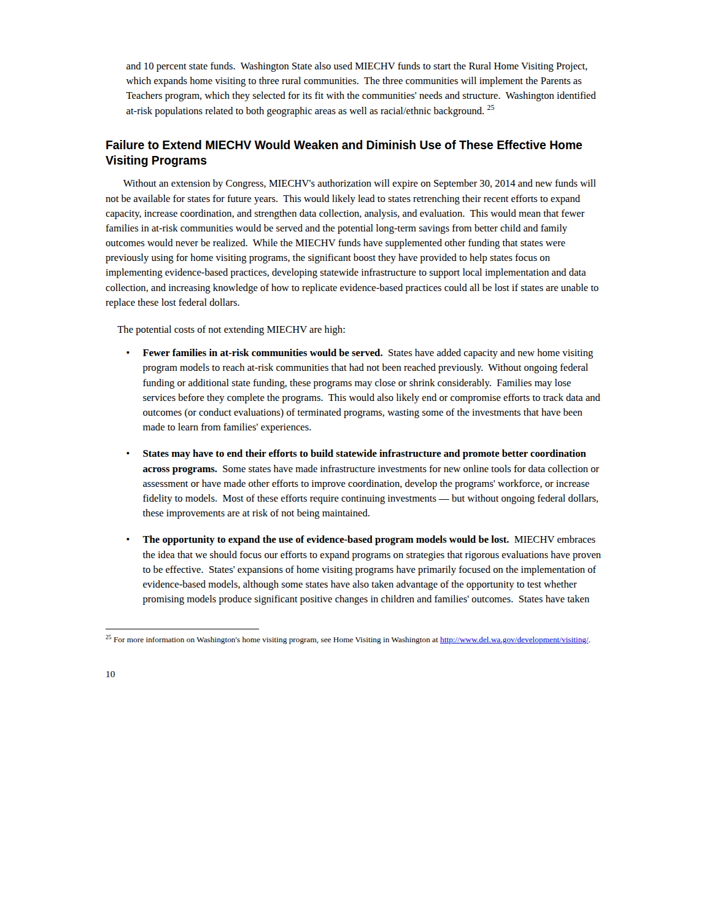and 10 percent state funds. Washington State also used MIECHV funds to start the Rural Home Visiting Project, which expands home visiting to three rural communities. The three communities will implement the Parents as Teachers program, which they selected for its fit with the communities' needs and structure. Washington identified at-risk populations related to both geographic areas as well as racial/ethnic background. 25
Failure to Extend MIECHV Would Weaken and Diminish Use of These Effective Home Visiting Programs
Without an extension by Congress, MIECHV's authorization will expire on September 30, 2014 and new funds will not be available for states for future years. This would likely lead to states retrenching their recent efforts to expand capacity, increase coordination, and strengthen data collection, analysis, and evaluation. This would mean that fewer families in at-risk communities would be served and the potential long-term savings from better child and family outcomes would never be realized. While the MIECHV funds have supplemented other funding that states were previously using for home visiting programs, the significant boost they have provided to help states focus on implementing evidence-based practices, developing statewide infrastructure to support local implementation and data collection, and increasing knowledge of how to replicate evidence-based practices could all be lost if states are unable to replace these lost federal dollars.
The potential costs of not extending MIECHV are high:
Fewer families in at-risk communities would be served. States have added capacity and new home visiting program models to reach at-risk communities that had not been reached previously. Without ongoing federal funding or additional state funding, these programs may close or shrink considerably. Families may lose services before they complete the programs. This would also likely end or compromise efforts to track data and outcomes (or conduct evaluations) of terminated programs, wasting some of the investments that have been made to learn from families' experiences.
States may have to end their efforts to build statewide infrastructure and promote better coordination across programs. Some states have made infrastructure investments for new online tools for data collection or assessment or have made other efforts to improve coordination, develop the programs' workforce, or increase fidelity to models. Most of these efforts require continuing investments — but without ongoing federal dollars, these improvements are at risk of not being maintained.
The opportunity to expand the use of evidence-based program models would be lost. MIECHV embraces the idea that we should focus our efforts to expand programs on strategies that rigorous evaluations have proven to be effective. States' expansions of home visiting programs have primarily focused on the implementation of evidence-based models, although some states have also taken advantage of the opportunity to test whether promising models produce significant positive changes in children and families' outcomes. States have taken
25 For more information on Washington's home visiting program, see Home Visiting in Washington at http://www.del.wa.gov/development/visiting/.
10